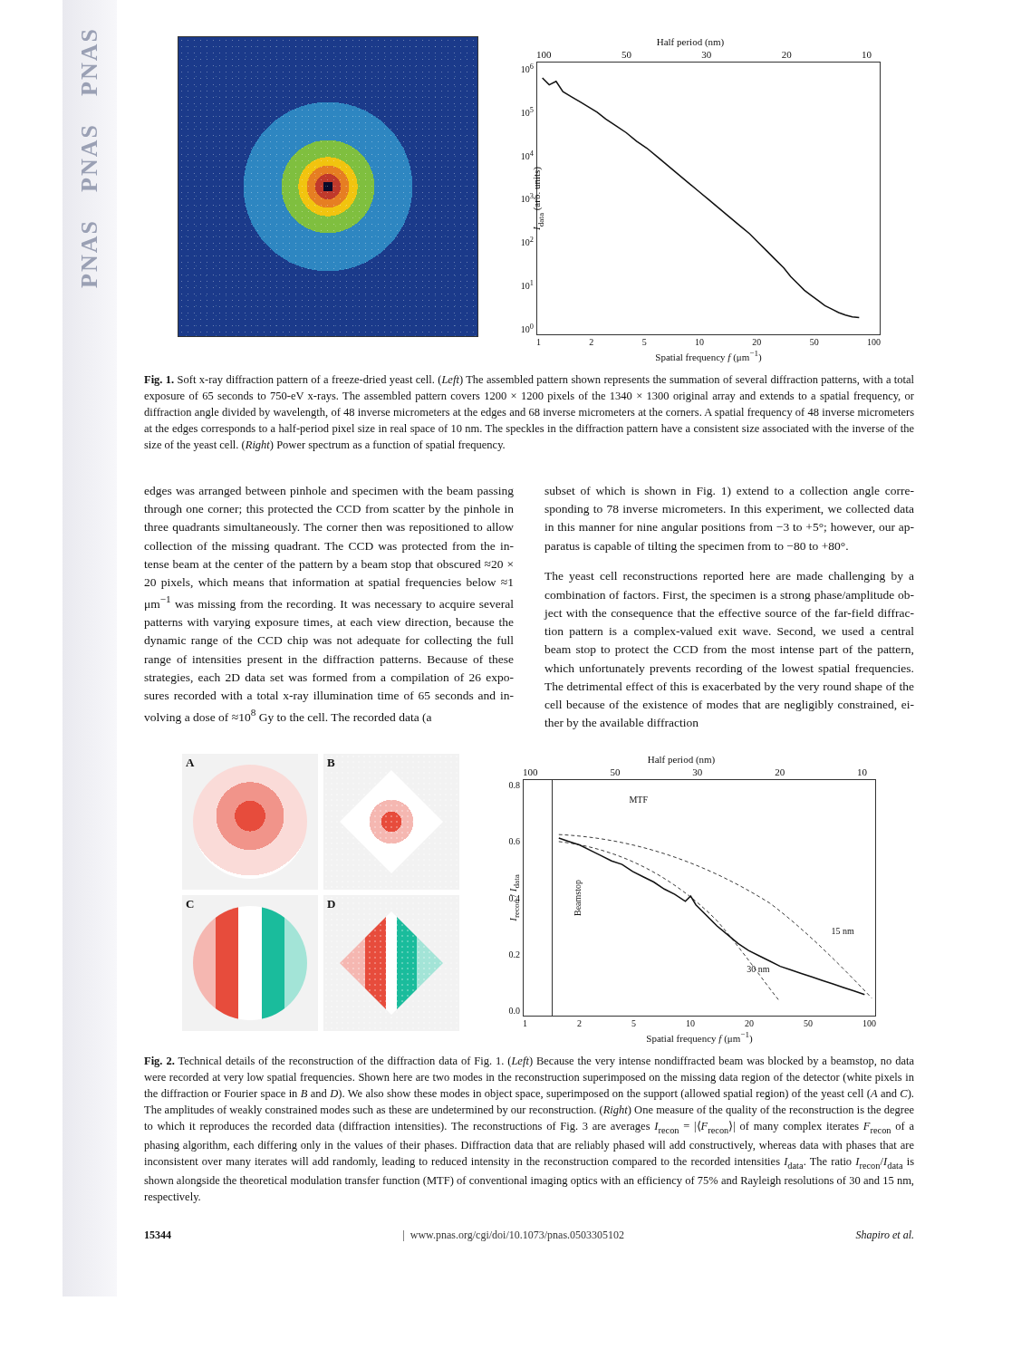PNAS PNAS PNAS
Half period (nm)
10050302010
Idata (arb. units)
106 105 104 103 102 101 100
125102050100
Spatial frequency f (μm−1)
Fig. 1. Soft x-ray diffraction pattern of a freeze-dried yeast cell. (Left) The assembled pattern shown represents the summation of several diffraction patterns, with a total exposure of 65 seconds to 750-eV x-rays. The assembled pattern covers 1200 × 1200 pixels of the 1340 × 1300 original array and extends to a spatial frequency, or diffraction angle divided by wavelength, of 48 inverse micrometers at the edges and 68 inverse micrometers at the corners. A spatial frequency of 48 inverse micrometers at the edges corresponds to a half-period pixel size in real space of 10 nm. The speckles in the diffraction pattern have a consistent size associated with the inverse of the size of the yeast cell. (Right) Power spectrum as a function of spatial frequency.
edges was arranged between pinhole and specimen with the beam passing through one corner; this protected the CCD from scatter by the pinhole in three quadrants simultaneously. The corner then was repositioned to allow collection of the missing quadrant. The CCD was protected from the intense beam at the center of the pattern by a beam stop that obscured ≈20 × 20 pixels, which means that information at spatial frequencies below ≈1 μm−1 was missing from the recording. It was necessary to acquire several patterns with varying exposure times, at each view direction, because the dynamic range of the CCD chip was not adequate for collecting the full range of intensities present in the diffraction patterns. Because of these strategies, each 2D data set was formed from a compilation of 26 exposures recorded with a total x-ray illumination time of 65 seconds and involving a dose of ≈108 Gy to the cell. The recorded data (a
subset of which is shown in Fig. 1) extend to a collection angle corresponding to 78 inverse micrometers. In this experiment, we collected data in this manner for nine angular positions from −3 to +5°; however, our apparatus is capable of tilting the specimen from to −80 to +80°.
The yeast cell reconstructions reported here are made challenging by a combination of factors. First, the specimen is a strong phase/amplitude object with the consequence that the effective source of the far-field diffraction pattern is a complex-valued exit wave. Second, we used a central beam stop to protect the CCD from the most intense part of the pattern, which unfortunately prevents recording of the lowest spatial frequencies. The detrimental effect of this is exacerbated by the very round shape of the cell because of the existence of modes that are negligibly constrained, either by the available diffraction
A
B
C
D
Half period (nm)
10050302010
Irecon / Idata
0.80.60.40.20.0
Beamstop
MTF
15 nm
30 nm
125102050100
Spatial frequency f (μm−1)
Fig. 2. Technical details of the reconstruction of the diffraction data of Fig. 1. (Left) Because the very intense nondiffracted beam was blocked by a beamstop, no data were recorded at very low spatial frequencies. Shown here are two modes in the reconstruction superimposed on the missing data region of the detector (white pixels in the diffraction or Fourier space in B and D). We also show these modes in object space, superimposed on the support (allowed spatial region) of the yeast cell (A and C). The amplitudes of weakly constrained modes such as these are undetermined by our reconstruction. (Right) One measure of the quality of the reconstruction is the degree to which it reproduces the recorded data (diffraction intensities). The reconstructions of Fig. 3 are averages Irecon = |⟨Frecon⟩| of many complex iterates Frecon of a phasing algorithm, each differing only in the values of their phases. Diffraction data that are reliably phased will add constructively, whereas data with phases that are inconsistent over many iterates will add randomly, leading to reduced intensity in the reconstruction compared to the recorded intensities Idata. The ratio Irecon/Idata is shown alongside the theoretical modulation transfer function (MTF) of conventional imaging optics with an efficiency of 75% and Rayleigh resolutions of 30 and 15 nm, respectively.
15344
| www.pnas.org/cgi/doi/10.1073/pnas.0503305102
Shapiro et al.